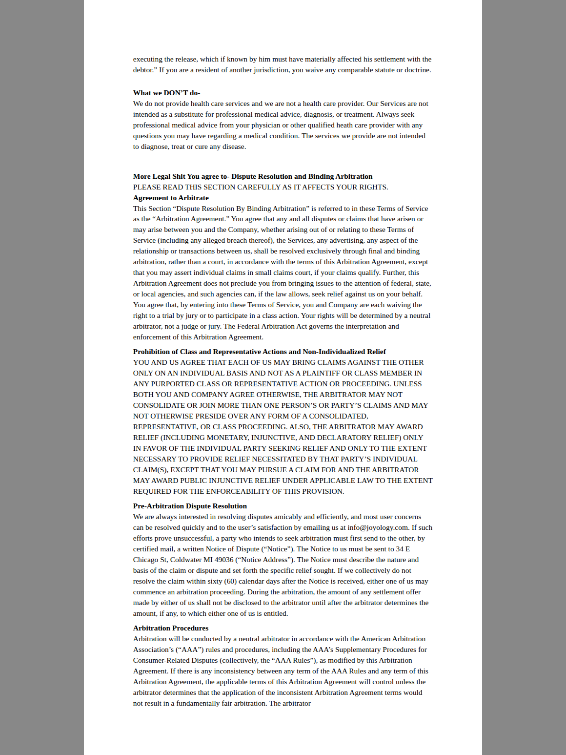executing the release, which if known by him must have materially affected his settlement with the debtor.” If you are a resident of another jurisdiction, you waive any comparable statute or doctrine.
What we DON’T do-
We do not provide health care services and we are not a health care provider. Our Services are not intended as a substitute for professional medical advice, diagnosis, or treatment. Always seek professional medical advice from your physician or other qualified heath care provider with any questions you may have regarding a medical condition. The services we provide are not intended to diagnose, treat or cure any disease.
More Legal Shit You agree to- Dispute Resolution and Binding Arbitration
PLEASE READ THIS SECTION CAREFULLY AS IT AFFECTS YOUR RIGHTS.
Agreement to Arbitrate
This Section “Dispute Resolution By Binding Arbitration” is referred to in these Terms of Service as the “Arbitration Agreement.” You agree that any and all disputes or claims that have arisen or may arise between you and the Company, whether arising out of or relating to these Terms of Service (including any alleged breach thereof), the Services, any advertising, any aspect of the relationship or transactions between us, shall be resolved exclusively through final and binding arbitration, rather than a court, in accordance with the terms of this Arbitration Agreement, except that you may assert individual claims in small claims court, if your claims qualify. Further, this Arbitration Agreement does not preclude you from bringing issues to the attention of federal, state, or local agencies, and such agencies can, if the law allows, seek relief against us on your behalf. You agree that, by entering into these Terms of Service, you and Company are each waiving the right to a trial by jury or to participate in a class action. Your rights will be determined by a neutral arbitrator, not a judge or jury. The Federal Arbitration Act governs the interpretation and enforcement of this Arbitration Agreement.
Prohibition of Class and Representative Actions and Non-Individualized Relief
You and us agree that each of us may bring claims against the other only on an individual basis and not as a plaintiff or class member in any purported class or representative action or proceeding. Unless both you and Company agree otherwise, the arbitrator may not consolidate or join more than one person’s or party’s claims and may not otherwise preside over any form of a consolidated, representative, or class proceeding. Also, the arbitrator may award relief (including monetary, injunctive, and declaratory relief) only in favor of the individual party seeking relief and only to the extent necessary to provide relief necessitated by that party’s individual claim(s), except that you may pursue a claim for and the arbitrator may award public injunctive relief under applicable law to the extent required for the enforceability of this provision.
Pre-Arbitration Dispute Resolution
We are always interested in resolving disputes amicably and efficiently, and most user concerns can be resolved quickly and to the user’s satisfaction by emailing us at info@joyology.com. If such efforts prove unsuccessful, a party who intends to seek arbitration must first send to the other, by certified mail, a written Notice of Dispute (“Notice”). The Notice to us must be sent to 34 E Chicago St, Coldwater MI 49036 (“Notice Address”). The Notice must describe the nature and basis of the claim or dispute and set forth the specific relief sought. If we collectively do not resolve the claim within sixty (60) calendar days after the Notice is received, either one of us may commence an arbitration proceeding. During the arbitration, the amount of any settlement offer made by either of us shall not be disclosed to the arbitrator until after the arbitrator determines the amount, if any, to which either one of us is entitled.
Arbitration Procedures
Arbitration will be conducted by a neutral arbitrator in accordance with the American Arbitration Association’s (“AAA”) rules and procedures, including the AAA’s Supplementary Procedures for Consumer-Related Disputes (collectively, the “AAA Rules”), as modified by this Arbitration Agreement. If there is any inconsistency between any term of the AAA Rules and any term of this Arbitration Agreement, the applicable terms of this Arbitration Agreement will control unless the arbitrator determines that the application of the inconsistent Arbitration Agreement terms would not result in a fundamentally fair arbitration. The arbitrator